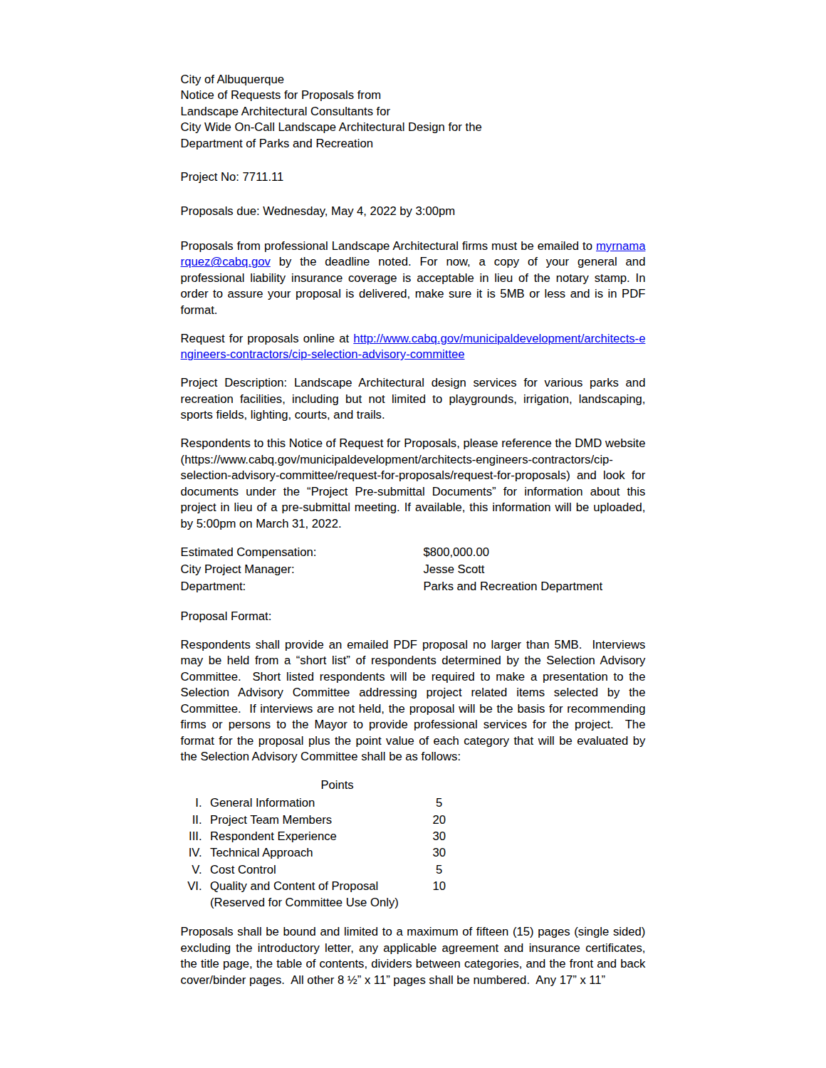City of Albuquerque
Notice of Requests for Proposals from
Landscape Architectural Consultants for
City Wide On-Call Landscape Architectural Design for the
Department of Parks and Recreation
Project No: 7711.11
Proposals due: Wednesday, May 4, 2022 by 3:00pm
Proposals from professional Landscape Architectural firms must be emailed to myrnamarquez@cabq.gov by the deadline noted. For now, a copy of your general and professional liability insurance coverage is acceptable in lieu of the notary stamp. In order to assure your proposal is delivered, make sure it is 5MB or less and is in PDF format.
Request for proposals online at http://www.cabq.gov/municipaldevelopment/architects-engineers-contractors/cip-selection-advisory-committee
Project Description: Landscape Architectural design services for various parks and recreation facilities, including but not limited to playgrounds, irrigation, landscaping, sports fields, lighting, courts, and trails.
Respondents to this Notice of Request for Proposals, please reference the DMD website (https://www.cabq.gov/municipaldevelopment/architects-engineers-contractors/cip-selection-advisory-committee/request-for-proposals/request-for-proposals) and look for documents under the “Project Pre-submittal Documents” for information about this project in lieu of a pre-submittal meeting. If available, this information will be uploaded, by 5:00pm on March 31, 2022.
| Estimated Compensation: | $800,000.00 |
| City Project Manager: | Jesse Scott |
| Department: | Parks and Recreation Department |
Proposal Format:
Respondents shall provide an emailed PDF proposal no larger than 5MB. Interviews may be held from a “short list” of respondents determined by the Selection Advisory Committee. Short listed respondents will be required to make a presentation to the Selection Advisory Committee addressing project related items selected by the Committee. If interviews are not held, the proposal will be the basis for recommending firms or persons to the Mayor to provide professional services for the project. The format for the proposal plus the point value of each category that will be evaluated by the Selection Advisory Committee shall be as follows:
Points
| I. | General Information | 5 |
| II. | Project Team Members | 20 |
| III. | Respondent Experience | 30 |
| IV. | Technical Approach | 30 |
| V. | Cost Control | 5 |
| VI. | Quality and Content of Proposal | 10 |
| | (Reserved for Committee Use Only) | |
Proposals shall be bound and limited to a maximum of fifteen (15) pages (single sided) excluding the introductory letter, any applicable agreement and insurance certificates, the title page, the table of contents, dividers between categories, and the front and back cover/binder pages. All other 8 ½” x 11” pages shall be numbered. Any 17” x 11”